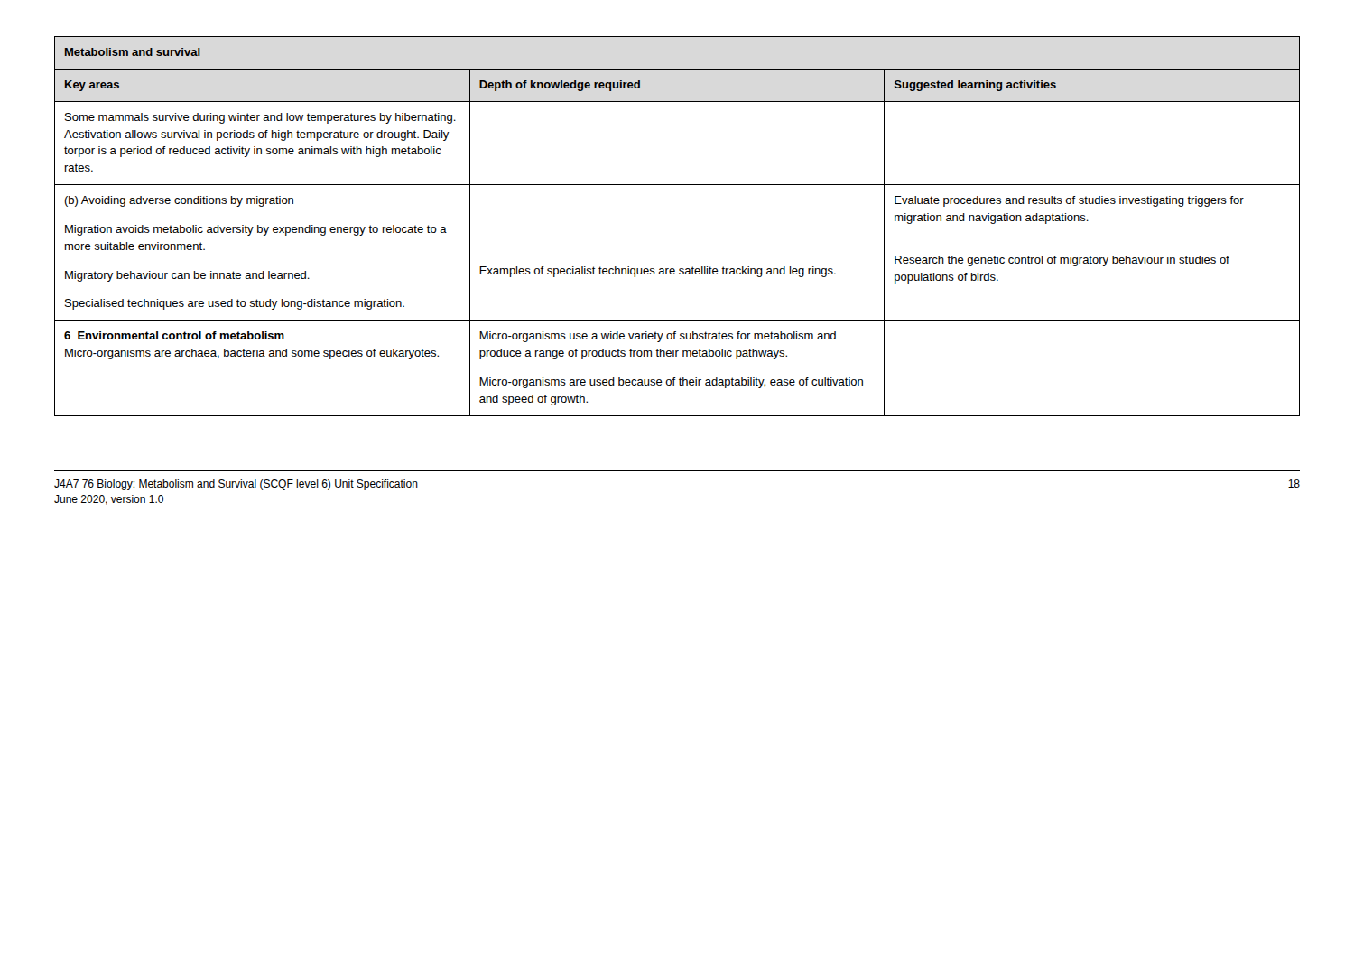| Metabolism and survival |
| --- |
| Key areas | Depth of knowledge required | Suggested learning activities |
| Some mammals survive during winter and low temperatures by hibernating. Aestivation allows survival in periods of high temperature or drought. Daily torpor is a period of reduced activity in some animals with high metabolic rates. | | |
| (b) Avoiding adverse conditions by migration Migration avoids metabolic adversity by expending energy to relocate to a more suitable environment. Migratory behaviour can be innate and learned. Specialised techniques are used to study long-distance migration. | Examples of specialist techniques are satellite tracking and leg rings. | Evaluate procedures and results of studies investigating triggers for migration and navigation adaptations. Research the genetic control of migratory behaviour in studies of populations of birds. |
| 6 Environmental control of metabolism Micro-organisms are archaea, bacteria and some species of eukaryotes. | Micro-organisms use a wide variety of substrates for metabolism and produce a range of products from their metabolic pathways. Micro-organisms are used because of their adaptability, ease of cultivation and speed of growth. | |
J4A7 76 Biology: Metabolism and Survival (SCQF level 6) Unit Specification
June 2020, version 1.0
18